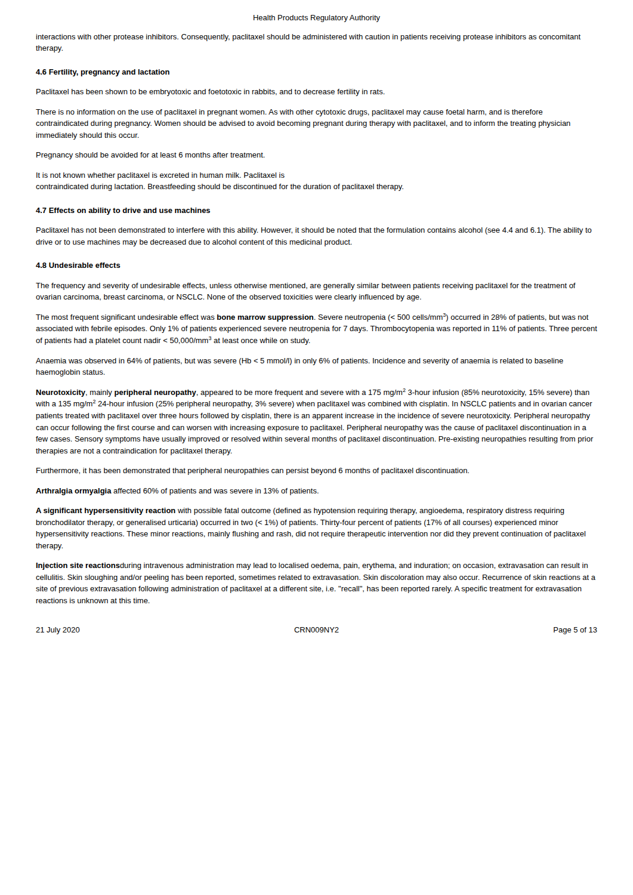Health Products Regulatory Authority
interactions with other protease inhibitors. Consequently, paclitaxel should be administered with caution in patients receiving protease inhibitors as concomitant therapy.
4.6 Fertility, pregnancy and lactation
Paclitaxel has been shown to be embryotoxic and foetotoxic in rabbits, and to decrease fertility in rats.
There is no information on the use of paclitaxel in pregnant women. As with other cytotoxic drugs, paclitaxel may cause foetal harm, and is therefore contraindicated during pregnancy. Women should be advised to avoid becoming pregnant during therapy with paclitaxel, and to inform the treating physician immediately should this occur.
Pregnancy should be avoided for at least 6 months after treatment.
It is not known whether paclitaxel is excreted in human milk. Paclitaxel is
contraindicated during lactation. Breastfeeding should be discontinued for the duration of paclitaxel therapy.
4.7 Effects on ability to drive and use machines
Paclitaxel has not been demonstrated to interfere with this ability. However, it should be noted that the formulation contains alcohol (see 4.4 and 6.1). The ability to drive or to use machines may be decreased due to alcohol content of this medicinal product.
4.8 Undesirable effects
The frequency and severity of undesirable effects, unless otherwise mentioned, are generally similar between patients receiving paclitaxel for the treatment of ovarian carcinoma, breast carcinoma, or NSCLC. None of the observed toxicities were clearly influenced by age.
The most frequent significant undesirable effect was bone marrow suppression. Severe neutropenia (< 500 cells/mm3) occurred in 28% of patients, but was not associated with febrile episodes. Only 1% of patients experienced severe neutropenia for 7 days. Thrombocytopenia was reported in 11% of patients. Three percent of patients had a platelet count nadir < 50,000/mm3 at least once while on study.
Anaemia was observed in 64% of patients, but was severe (Hb < 5 mmol/l) in only 6% of patients. Incidence and severity of anaemia is related to baseline haemoglobin status.
Neurotoxicity, mainly peripheral neuropathy, appeared to be more frequent and severe with a 175 mg/m2 3-hour infusion (85% neurotoxicity, 15% severe) than with a 135 mg/m2 24-hour infusion (25% peripheral neuropathy, 3% severe) when paclitaxel was combined with cisplatin. In NSCLC patients and in ovarian cancer patients treated with paclitaxel over three hours followed by cisplatin, there is an apparent increase in the incidence of severe neurotoxicity. Peripheral neuropathy can occur following the first course and can worsen with increasing exposure to paclitaxel. Peripheral neuropathy was the cause of paclitaxel discontinuation in a few cases. Sensory symptoms have usually improved or resolved within several months of paclitaxel discontinuation. Pre-existing neuropathies resulting from prior therapies are not a contraindication for paclitaxel therapy.
Furthermore, it has been demonstrated that peripheral neuropathies can persist beyond 6 months of paclitaxel discontinuation.
Arthralgia ormyalgia affected 60% of patients and was severe in 13% of patients.
A significant hypersensitivity reaction with possible fatal outcome (defined as hypotension requiring therapy, angioedema, respiratory distress requiring bronchodilator therapy, or generalised urticaria) occurred in two (< 1%) of patients. Thirty-four percent of patients (17% of all courses) experienced minor hypersensitivity reactions. These minor reactions, mainly flushing and rash, did not require therapeutic intervention nor did they prevent continuation of paclitaxel therapy.
Injection site reactionsduring intravenous administration may lead to localised oedema, pain, erythema, and induration; on occasion, extravasation can result in cellulitis. Skin sloughing and/or peeling has been reported, sometimes related to extravasation. Skin discoloration may also occur. Recurrence of skin reactions at a site of previous extravasation following administration of paclitaxel at a different site, i.e. "recall", has been reported rarely. A specific treatment for extravasation reactions is unknown at this time.
21 July 2020 CRN009NY2 Page 5 of 13